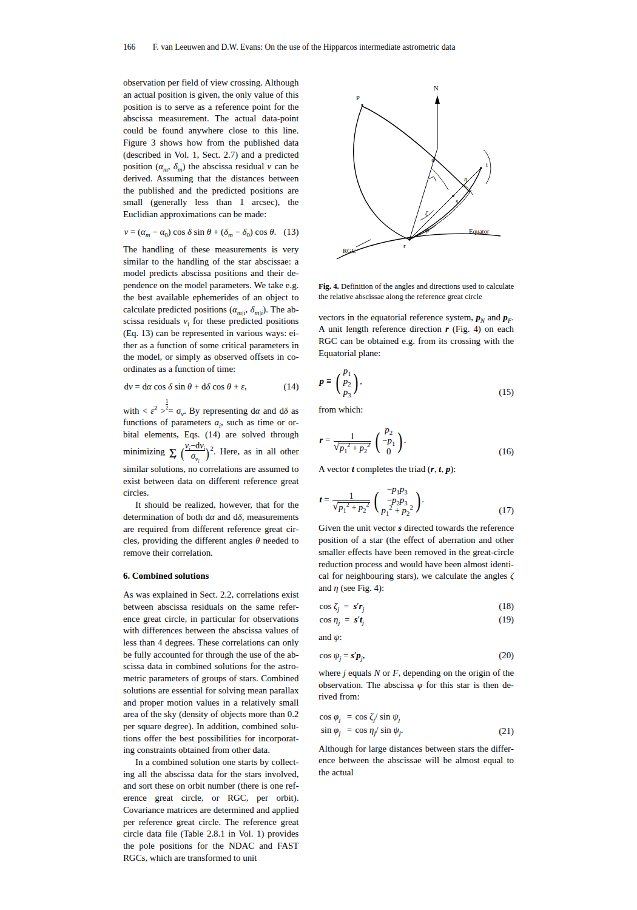166 F. van Leeuwen and D.W. Evans: On the use of the Hipparcos intermediate astrometric data
observation per field of view crossing. Although an actual position is given, the only value of this position is to serve as a reference point for the abscissa measurement. The actual data-point could be found anywhere close to this line. Figure 3 shows how from the published data (described in Vol. 1, Sect. 2.7) and a predicted position (αm, δm) the abscissa residual v can be derived. Assuming that the distances between the published and the predicted positions are small (generally less than 1 arcsec), the Euclidian approximations can be made:
v = (αm − α0) cos δ sin θ + (δm − δ0) cos θ. (13)
The handling of these measurements is very similar to the handling of the star abscissae: a model predicts abscissa positions and their dependence on the model parameters. We take e.g. the best available ephemerides of an object to calculate predicted positions (αm|i, δm|i). The abscissa residuals vi for these predicted positions (Eq. 13) can be represented in various ways: either as a function of some critical parameters in the model, or simply as observed offsets in coordinates as a function of time:
dv = dα cos δ sin θ + dδ cos θ + ε, (14)
with < ε2 >12= σv. By representing dα and dδ as functions of parameters ai, such as time or orbital elements, Eqs. (14) are solved through minimizing Σi (vi−dvi σvi)2. Here, as in all other similar solutions, no correlations are assumed to exist between data on different reference great circles.
It should be realized, however, that for the determination of both dα and dδ, measurements are required from different reference great circles, providing the different angles θ needed to remove their correlation.
6. Combined solutions
As was explained in Sect. 2.2, correlations exist between abscissa residuals on the same reference great circle, in particular for observations with differences between the abscissa values of less than 4 degrees. These correlations can only be fully accounted for through the use of the abscissa data in combined solutions for the astrometric parameters of groups of stars. Combined solutions are essential for solving mean parallax and proper motion values in a relatively small area of the sky (density of objects more than 0.2 per square degree). In addition, combined solutions offer the best possibilities for incorporating constraints obtained from other data.
In a combined solution one starts by collecting all the abscissa data for the stars involved, and sort these on orbit number (there is one reference great circle, or RGC, per orbit). Covariance matrices are determined and applied per reference great circle. The reference great circle data file (Table 2.8.1 in Vol. 1) provides the pole positions for the NDAC and FAST RGCs, which are transformed to unit
N P Equator RGC t s r ψ η ζ φ
Fig. 4. Definition of the angles and directions used to calculate the relative abscissae along the reference great circle
vectors in the equatorial reference system, pN and pF. A unit length reference direction r (Fig. 4) on each RGC can be obtained e.g. from its crossing with the Equatorial plane:
p ≡ ( p1 p2 p3 ) , (15)
from which:
r = 1 p12 + p22 ( p2 −p1 0 ) . (16)
A vector t completes the triad (r, t, p):
t = 1 p12 + p22 ( −p1p3 −p2p3 p12 + p22 ) . (17)
Given the unit vector s directed towards the reference position of a star (the effect of aberration and other smaller effects have been removed in the great-circle reduction process and would have been almost identical for neighbouring stars), we calculate the angles ζ and η (see Fig. 4):
cos ζj = s′rj (18)
cos ηj = s′tj (19)
and ψ:
cos ψj = s′pj, (20)
where j equals N or F, depending on the origin of the observation. The abscissa φ for this star is then derived from:
cos φj = cos ζj/ sin ψj sin φj = cos ηj/ sin ψj. (21)
Although for large distances between stars the difference between the abscissae will be almost equal to the actual